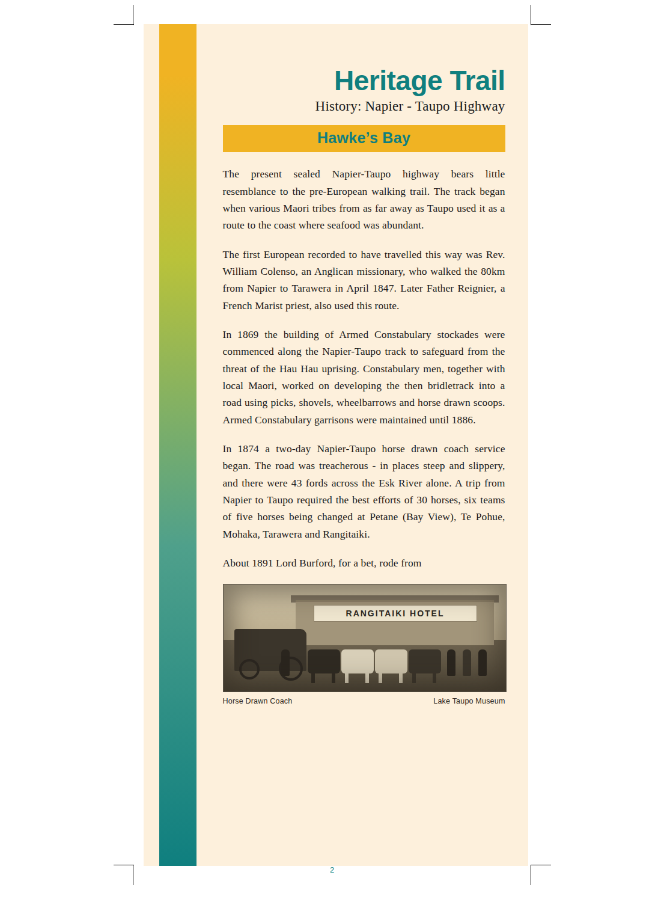Heritage Trail
History: Napier - Taupo Highway
Hawke’s Bay
The present sealed Napier-Taupo highway bears little resemblance to the pre-European walking trail. The track began when various Maori tribes from as far away as Taupo used it as a route to the coast where seafood was abundant.
The first European recorded to have travelled this way was Rev. William Colenso, an Anglican missionary, who walked the 80km from Napier to Tarawera in April 1847. Later Father Reignier, a French Marist priest, also used this route.
In 1869 the building of Armed Constabulary stockades were commenced along the Napier-Taupo track to safeguard from the threat of the Hau Hau uprising. Constabulary men, together with local Maori, worked on developing the then bridletrack into a road using picks, shovels, wheelbarrows and horse drawn scoops. Armed Constabulary garrisons were maintained until 1886.
In 1874 a two-day Napier-Taupo horse drawn coach service began. The road was treacherous - in places steep and slippery, and there were 43 fords across the Esk River alone. A trip from Napier to Taupo required the best efforts of 30 horses, six teams of five horses being changed at Petane (Bay View), Te Pohue, Mohaka, Tarawera and Rangitaiki.
About 1891 Lord Burford, for a bet, rode from
RANGITAIKI HOTEL
Horse Drawn Coach Lake Taupo Museum
2